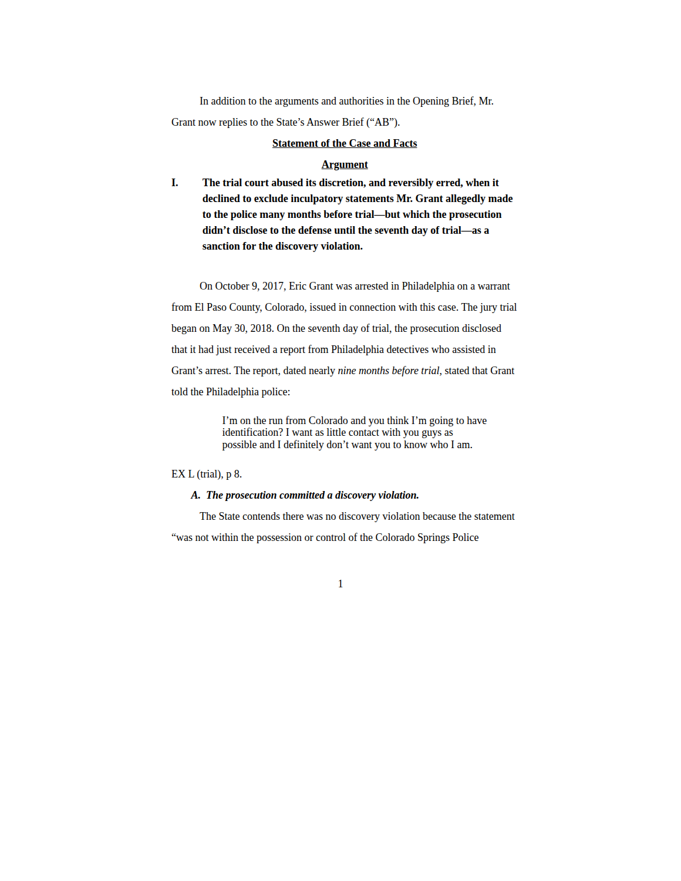In addition to the arguments and authorities in the Opening Brief, Mr. Grant now replies to the State’s Answer Brief (“AB”).
Statement of the Case and Facts
Argument
I.
The trial court abused its discretion, and reversibly erred, when it declined to exclude inculpatory statements Mr. Grant allegedly made to the police many months before trial—but which the prosecution didn’t disclose to the defense until the seventh day of trial—as a sanction for the discovery violation.
On October 9, 2017, Eric Grant was arrested in Philadelphia on a warrant from El Paso County, Colorado, issued in connection with this case. The jury trial began on May 30, 2018. On the seventh day of trial, the prosecution disclosed that it had just received a report from Philadelphia detectives who assisted in Grant’s arrest. The report, dated nearly nine months before trial, stated that Grant told the Philadelphia police:
I’m on the run from Colorado and you think I’m going to have identification? I want as little contact with you guys as possible and I definitely don’t want you to know who I am.
EX L (trial), p 8.
A. The prosecution committed a discovery violation.
The State contends there was no discovery violation because the statement “was not within the possession or control of the Colorado Springs Police
1